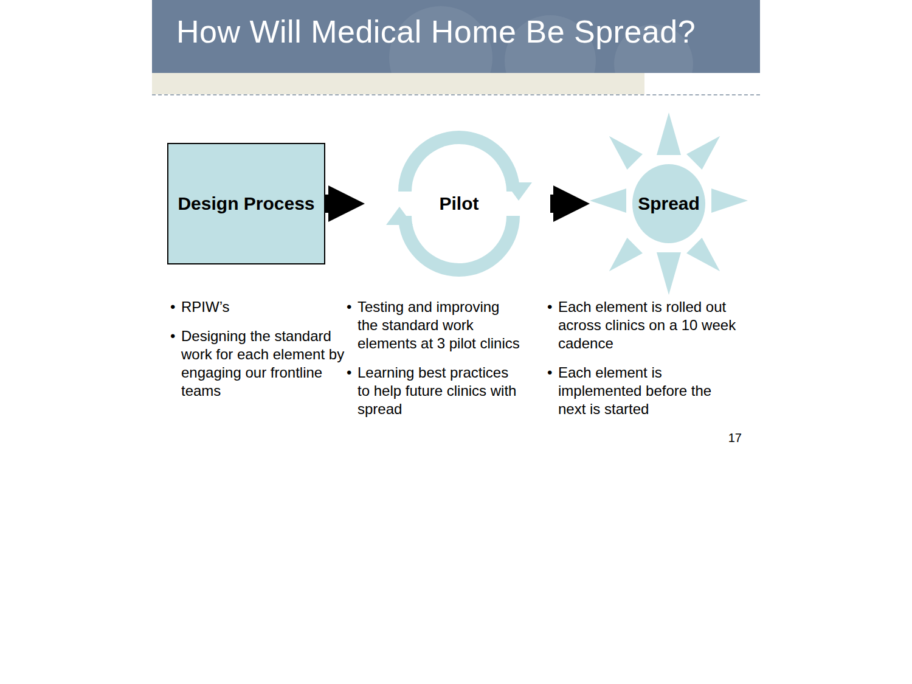How Will Medical Home Be Spread?
Design Process
Pilot
Spread
RPIW’s
Designing the standard work for each element by engaging our frontline teams
Testing and improving the standard work elements at 3 pilot clinics
Learning best practices to help future clinics with spread
Each element is rolled out across clinics on a 10 week cadence
Each element is implemented before the next is started
17